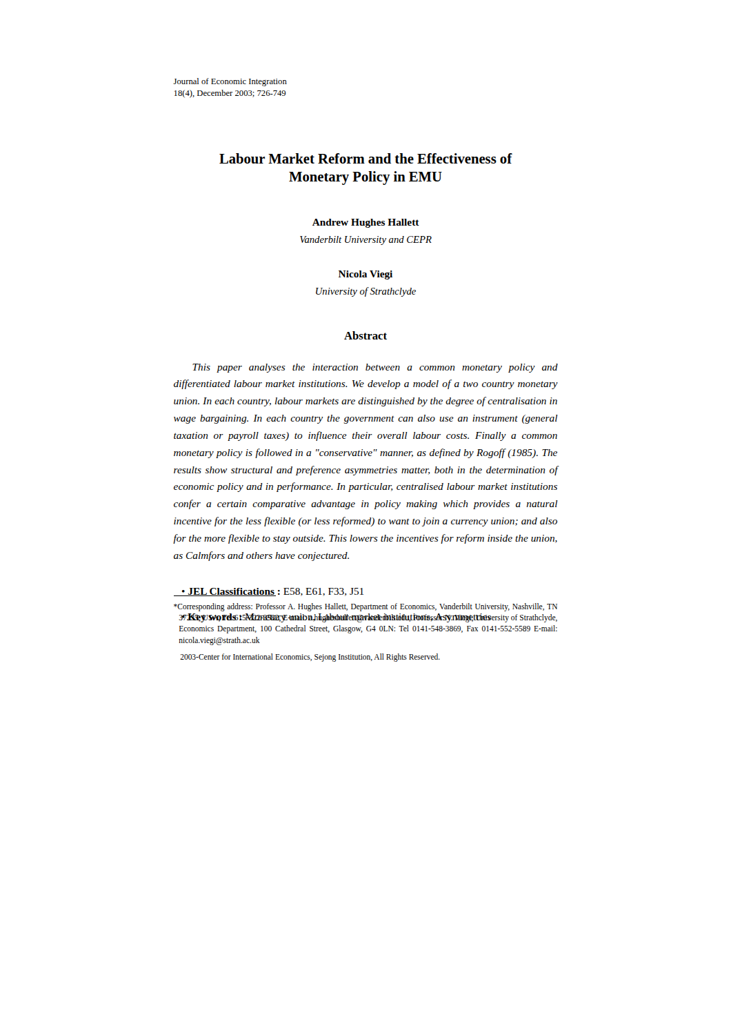Journal of Economic Integration
18(4), December 2003; 726-749
Labour Market Reform and the Effectiveness of
Monetary Policy in EMU
Andrew Hughes Hallett
Vanderbilt University and CEPR
Nicola Viegi
University of Strathclyde
Abstract
This paper analyses the interaction between a common monetary policy and differentiated labour market institutions. We develop a model of a two country monetary union. In each country, labour markets are distinguished by the degree of centralisation in wage bargaining. In each country the government can also use an instrument (general taxation or payroll taxes) to influence their overall labour costs. Finally a common monetary policy is followed in a "conservative" manner, as defined by Rogoff (1985). The results show structural and preference asymmetries matter, both in the determination of economic policy and in performance. In particular, centralised labour market institutions confer a certain comparative advantage in policy making which provides a natural incentive for the less flexible (or less reformed) to want to join a currency union; and also for the more flexible to stay outside. This lowers the incentives for reform inside the union, as Calmfors and others have conjectured.
JEL Classifications : E58, E61, F33, J51
Key words : Monetary union, Labour market institutions, Asymmetries
*Corresponding address: Professor A. Hughes Hallett, Department of Economics, Vanderbilt University, Nashville, TN 37235, USA, Tel 615-322-3582, E-mail: a.hugheshallett@vanderbilt.edu, Professor N. Viegi, University of Strathclyde, Economics Department, 100 Cathedral Street, Glasgow, G4 0LN: Tel 0141-548-3869, Fax 0141-552-5589 E-mail: nicola.viegi@strath.ac.uk
2003-Center for International Economics, Sejong Institution, All Rights Reserved.